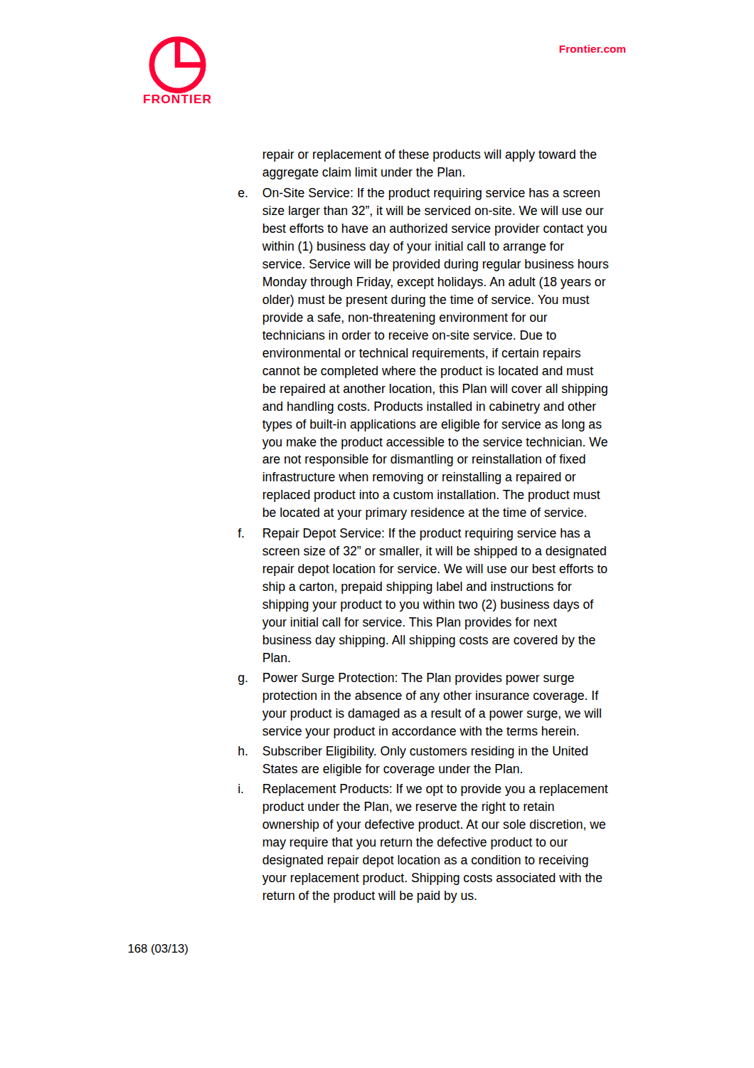FRONTIER
Frontier.com
repair or replacement of these products will apply toward the aggregate claim limit under the Plan.
e. On-Site Service: If the product requiring service has a screen size larger than 32”, it will be serviced on-site. We will use our best efforts to have an authorized service provider contact you within (1) business day of your initial call to arrange for service. Service will be provided during regular business hours Monday through Friday, except holidays. An adult (18 years or older) must be present during the time of service. You must provide a safe, non-threatening environment for our technicians in order to receive on-site service. Due to environmental or technical requirements, if certain repairs cannot be completed where the product is located and must be repaired at another location, this Plan will cover all shipping and handling costs. Products installed in cabinetry and other types of built-in applications are eligible for service as long as you make the product accessible to the service technician. We are not responsible for dismantling or reinstallation of fixed infrastructure when removing or reinstalling a repaired or replaced product into a custom installation. The product must be located at your primary residence at the time of service.
f. Repair Depot Service: If the product requiring service has a screen size of 32” or smaller, it will be shipped to a designated repair depot location for service. We will use our best efforts to ship a carton, prepaid shipping label and instructions for shipping your product to you within two (2) business days of your initial call for service. This Plan provides for next business day shipping. All shipping costs are covered by the Plan.
g. Power Surge Protection: The Plan provides power surge protection in the absence of any other insurance coverage. If your product is damaged as a result of a power surge, we will service your product in accordance with the terms herein.
h. Subscriber Eligibility. Only customers residing in the United States are eligible for coverage under the Plan.
i. Replacement Products: If we opt to provide you a replacement product under the Plan, we reserve the right to retain ownership of your defective product. At our sole discretion, we may require that you return the defective product to our designated repair depot location as a condition to receiving your replacement product. Shipping costs associated with the return of the product will be paid by us.
168 (03/13)